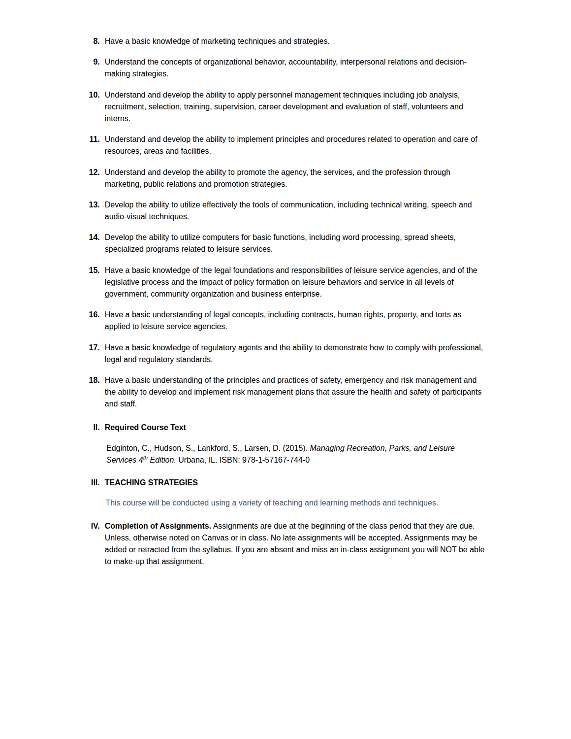Have a basic knowledge of marketing techniques and strategies.
Understand the concepts of organizational behavior, accountability, interpersonal relations and decision-making strategies.
Understand and develop the ability to apply personnel management techniques including job analysis, recruitment, selection, training, supervision, career development and evaluation of staff, volunteers and interns.
Understand and develop the ability to implement principles and procedures related to operation and care of resources, areas and facilities.
Understand and develop the ability to promote the agency, the services, and the profession through marketing, public relations and promotion strategies.
Develop the ability to utilize effectively the tools of communication, including technical writing, speech and audio-visual techniques.
Develop the ability to utilize computers for basic functions, including word processing, spread sheets, specialized programs related to leisure services.
Have a basic knowledge of the legal foundations and responsibilities of leisure service agencies, and of the legislative process and the impact of policy formation on leisure behaviors and service in all levels of government, community organization and business enterprise.
Have a basic understanding of legal concepts, including contracts, human rights, property, and torts as applied to leisure service agencies.
Have a basic knowledge of regulatory agents and the ability to demonstrate how to comply with professional, legal and regulatory standards.
Have a basic understanding of the principles and practices of safety, emergency and risk management and the ability to develop and implement risk management plans that assure the health and safety of participants and staff.
Required Course Text
Edginton, C., Hudson, S., Lankford, S., Larsen, D. (2015). Managing Recreation, Parks, and Leisure Services 4th Edition. Urbana, IL. ISBN: 978-1-57167-744-0
TEACHING STRATEGIES
This course will be conducted using a variety of teaching and learning methods and techniques.
Completion of Assignments. Assignments are due at the beginning of the class period that they are due. Unless, otherwise noted on Canvas or in class. No late assignments will be accepted. Assignments may be added or retracted from the syllabus. If you are absent and miss an in-class assignment you will NOT be able to make-up that assignment.